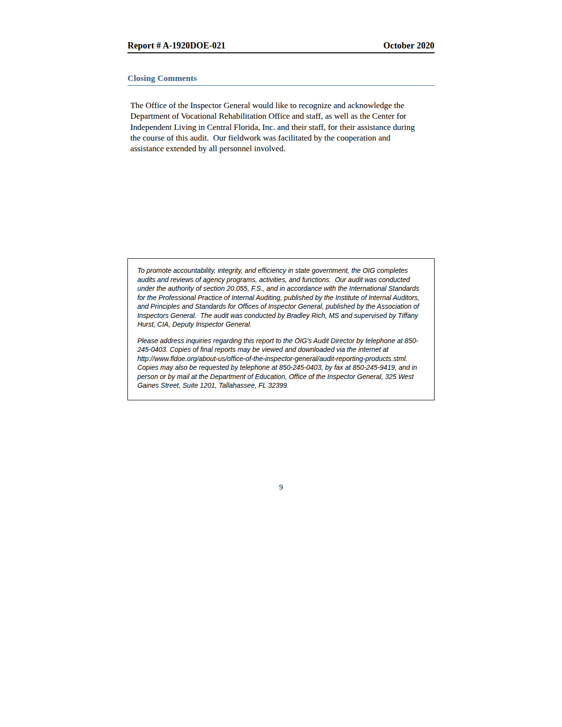Report # A-1920DOE-021 October 2020
Closing Comments
The Office of the Inspector General would like to recognize and acknowledge the Department of Vocational Rehabilitation Office and staff, as well as the Center for Independent Living in Central Florida, Inc. and their staff, for their assistance during the course of this audit. Our fieldwork was facilitated by the cooperation and assistance extended by all personnel involved.
To promote accountability, integrity, and efficiency in state government, the OIG completes audits and reviews of agency programs, activities, and functions. Our audit was conducted under the authority of section 20.055, F.S., and in accordance with the International Standards for the Professional Practice of Internal Auditing, published by the Institute of Internal Auditors, and Principles and Standards for Offices of Inspector General, published by the Association of Inspectors General. The audit was conducted by Bradley Rich, MS and supervised by Tiffany Hurst, CIA, Deputy Inspector General.
Please address inquiries regarding this report to the OIG’s Audit Director by telephone at 850-245-0403. Copies of final reports may be viewed and downloaded via the internet at http://www.fldoe.org/about-us/office-of-the-inspector-general/audit-reporting-products.stml. Copies may also be requested by telephone at 850-245-0403, by fax at 850-245-9419, and in person or by mail at the Department of Education, Office of the Inspector General, 325 West Gaines Street, Suite 1201, Tallahassee, FL 32399.
9